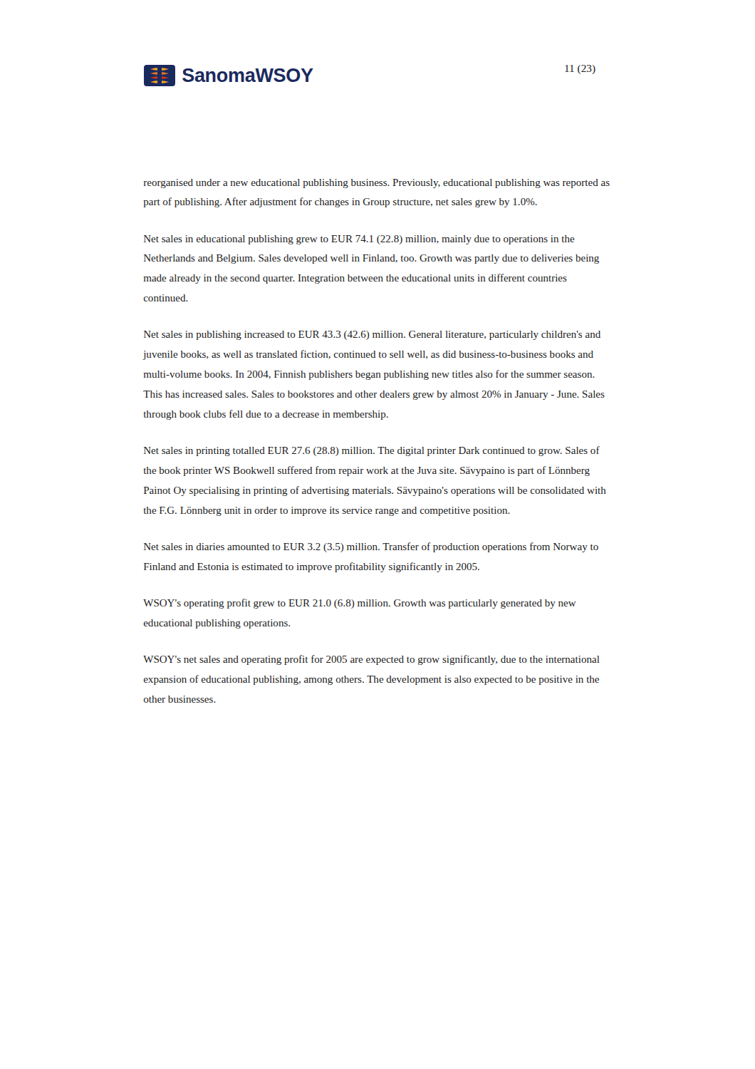SanomaWSOY
11 (23)
reorganised under a new educational publishing business. Previously, educational publishing was reported as part of publishing. After adjustment for changes in Group structure, net sales grew by 1.0%.
Net sales in educational publishing grew to EUR 74.1 (22.8) million, mainly due to operations in the Netherlands and Belgium. Sales developed well in Finland, too. Growth was partly due to deliveries being made already in the second quarter. Integration between the educational units in different countries continued.
Net sales in publishing increased to EUR 43.3 (42.6) million. General literature, particularly children's and juvenile books, as well as translated fiction, continued to sell well, as did business-to-business books and multi-volume books. In 2004, Finnish publishers began publishing new titles also for the summer season. This has increased sales. Sales to bookstores and other dealers grew by almost 20% in January - June. Sales through book clubs fell due to a decrease in membership.
Net sales in printing totalled EUR 27.6 (28.8) million. The digital printer Dark continued to grow. Sales of the book printer WS Bookwell suffered from repair work at the Juva site. Sävypaino is part of Lönnberg Painot Oy specialising in printing of advertising materials. Sävypaino's operations will be consolidated with the F.G. Lönnberg unit in order to improve its service range and competitive position.
Net sales in diaries amounted to EUR 3.2 (3.5) million. Transfer of production operations from Norway to Finland and Estonia is estimated to improve profitability significantly in 2005.
WSOY's operating profit grew to EUR 21.0 (6.8) million. Growth was particularly generated by new educational publishing operations.
WSOY's net sales and operating profit for 2005 are expected to grow significantly, due to the international expansion of educational publishing, among others. The development is also expected to be positive in the other businesses.